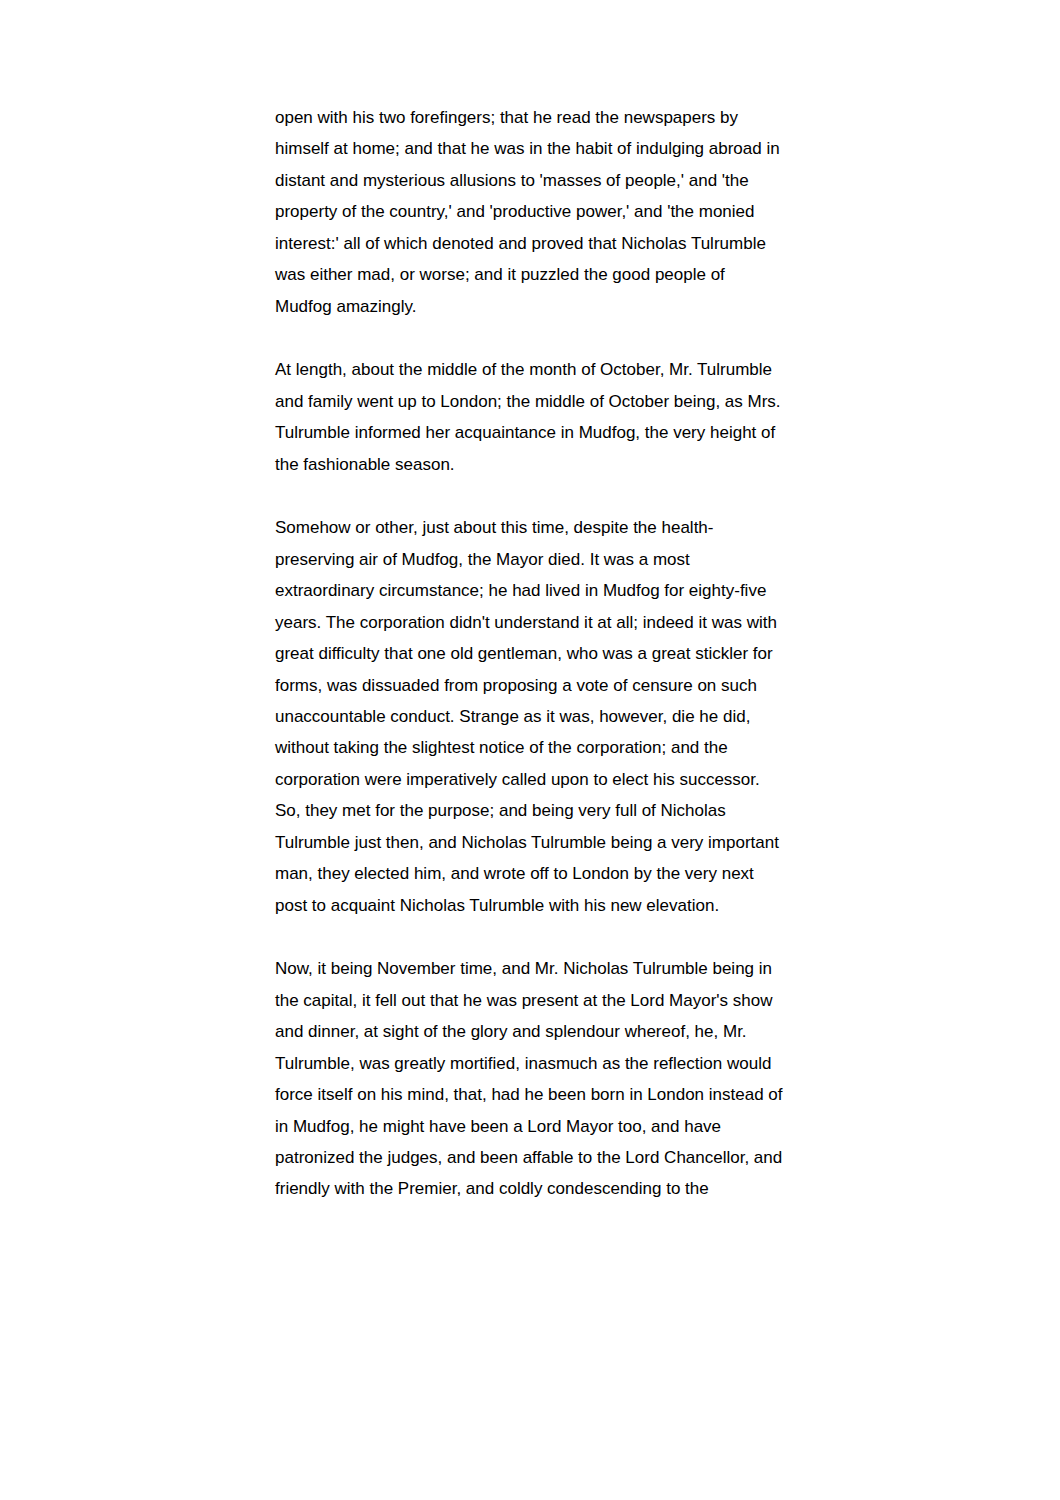open with his two forefingers; that he read the newspapers by himself at home; and that he was in the habit of indulging abroad in distant and mysterious allusions to 'masses of people,' and 'the property of the country,' and 'productive power,' and 'the monied interest:' all of which denoted and proved that Nicholas Tulrumble was either mad, or worse; and it puzzled the good people of Mudfog amazingly.
At length, about the middle of the month of October, Mr. Tulrumble and family went up to London; the middle of October being, as Mrs. Tulrumble informed her acquaintance in Mudfog, the very height of the fashionable season.
Somehow or other, just about this time, despite the health-preserving air of Mudfog, the Mayor died. It was a most extraordinary circumstance; he had lived in Mudfog for eighty-five years. The corporation didn't understand it at all; indeed it was with great difficulty that one old gentleman, who was a great stickler for forms, was dissuaded from proposing a vote of censure on such unaccountable conduct. Strange as it was, however, die he did, without taking the slightest notice of the corporation; and the corporation were imperatively called upon to elect his successor. So, they met for the purpose; and being very full of Nicholas Tulrumble just then, and Nicholas Tulrumble being a very important man, they elected him, and wrote off to London by the very next post to acquaint Nicholas Tulrumble with his new elevation.
Now, it being November time, and Mr. Nicholas Tulrumble being in the capital, it fell out that he was present at the Lord Mayor's show and dinner, at sight of the glory and splendour whereof, he, Mr. Tulrumble, was greatly mortified, inasmuch as the reflection would force itself on his mind, that, had he been born in London instead of in Mudfog, he might have been a Lord Mayor too, and have patronized the judges, and been affable to the Lord Chancellor, and friendly with the Premier, and coldly condescending to the